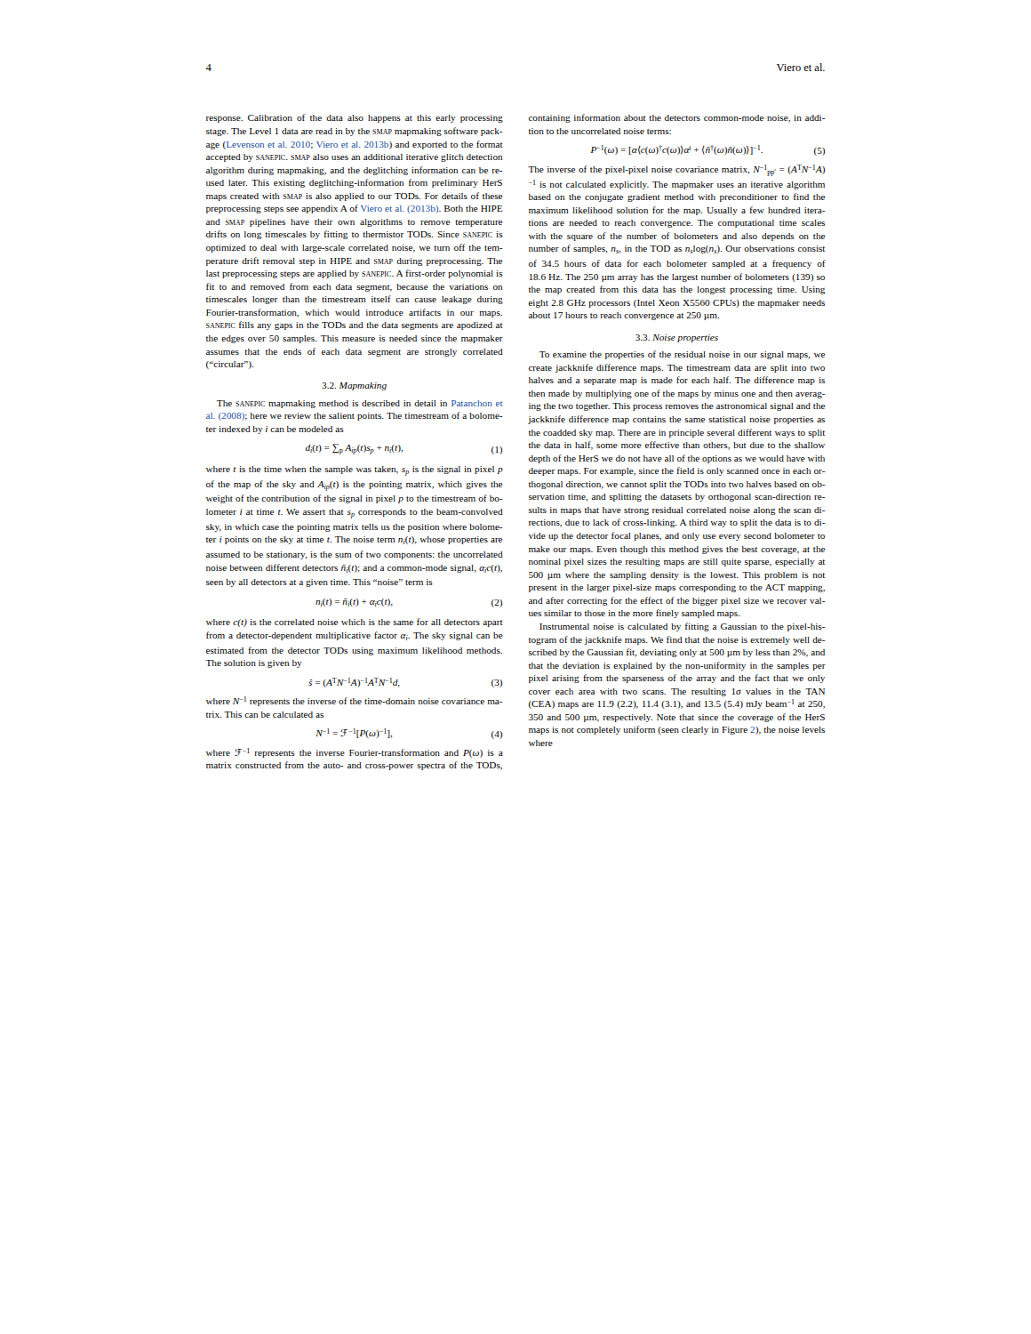4 Viero et al.
response. Calibration of the data also happens at this early processing stage. The Level 1 data are read in by the smap mapmaking software package (Levenson et al. 2010; Viero et al. 2013b) and exported to the format accepted by sanepic. smap also uses an additional iterative glitch detection algorithm during mapmaking, and the deglitching information can be re-used later. This existing deglitching-information from preliminary HerS maps created with smap is also applied to our TODs. For details of these preprocessing steps see appendix A of Viero et al. (2013b). Both the HIPE and smap pipelines have their own algorithms to remove temperature drifts on long timescales by fitting to thermistor TODs. Since sanepic is optimized to deal with large-scale correlated noise, we turn off the temperature drift removal step in HIPE and smap during preprocessing. The last preprocessing steps are applied by sanepic. A first-order polynomial is fit to and removed from each data segment, because the variations on timescales longer than the timestream itself can cause leakage during Fourier-transformation, which would introduce artifacts in our maps. sanepic fills any gaps in the TODs and the data segments are apodized at the edges over 50 samples. This measure is needed since the mapmaker assumes that the ends of each data segment are strongly correlated (“circular”).
3.2. Mapmaking
The sanepic mapmaking method is described in detail in Patanchon et al. (2008); here we review the salient points. The timestream of a bolometer indexed by i can be modeled as
di(t) = ∑p Aip(t)sp + ni(t), (1)
where t is the time when the sample was taken, sp is the signal in pixel p of the map of the sky and Aip(t) is the pointing matrix, which gives the weight of the contribution of the signal in pixel p to the timestream of bolometer i at time t. We assert that sp corresponds to the beam-convolved sky, in which case the pointing matrix tells us the position where bolometer i points on the sky at time t. The noise term ni(t), whose properties are assumed to be stationary, is the sum of two components: the uncorrelated noise between different detectors ñi(t); and a common-mode signal, αic(t), seen by all detectors at a given time. This “noise” term is
ni(t) = ñi(t) + αic(t), (2)
where c(t) is the correlated noise which is the same for all detectors apart from a detector-dependent multiplicative factor αi. The sky signal can be estimated from the detector TODs using maximum likelihood methods. The solution is given by
ŝ = (ATN−1 A)−1 ATN−1 d, (3)
where N−1 represents the inverse of the time-domain noise covariance matrix. This can be calculated as
N−1 = ℱ−1[P(ω)−1], (4)
where ℱ−1 represents the inverse Fourier-transformation and P(ω) is a matrix constructed from the auto- and cross-power spectra of the TODs, containing information about the detectors common-mode noise, in addition to the uncorrelated noise terms:
P−1(ω) = [α⟨c(ω)†c(ω)⟩αt + ⟨ñ†(ω)ñ(ω)⟩]−1. (5)
The inverse of the pixel-pixel noise covariance matrix, N−1 pp′ = (ATN−1 A)−1 is not calculated explicitly. The mapmaker uses an iterative algorithm based on the conjugate gradient method with preconditioner to find the maximum likelihood solution for the map. Usually a few hundred iterations are needed to reach convergence. The computational time scales with the square of the number of bolometers and also depends on the number of samples, ns, in the TOD as nslog(ns). Our observations consist of 34.5 hours of data for each bolometer sampled at a frequency of 18.6 Hz. The 250 µm array has the largest number of bolometers (139) so the map created from this data has the longest processing time. Using eight 2.8 GHz processors (Intel Xeon X5560 CPUs) the mapmaker needs about 17 hours to reach convergence at 250 µm.
3.3. Noise properties
To examine the properties of the residual noise in our signal maps, we create jackknife difference maps. The timestream data are split into two halves and a separate map is made for each half. The difference map is then made by multiplying one of the maps by minus one and then averaging the two together. This process removes the astronomical signal and the jackknife difference map contains the same statistical noise properties as the coadded sky map. There are in principle several different ways to split the data in half, some more effective than others, but due to the shallow depth of the HerS we do not have all of the options as we would have with deeper maps. For example, since the field is only scanned once in each orthogonal direction, we cannot split the TODs into two halves based on observation time, and splitting the datasets by orthogonal scan-direction results in maps that have strong residual correlated noise along the scan directions, due to lack of cross-linking. A third way to split the data is to divide up the detector focal planes, and only use every second bolometer to make our maps. Even though this method gives the best coverage, at the nominal pixel sizes the resulting maps are still quite sparse, especially at 500 µm where the sampling density is the lowest. This problem is not present in the larger pixel-size maps corresponding to the ACT mapping, and after correcting for the effect of the bigger pixel size we recover values similar to those in the more finely sampled maps.
Instrumental noise is calculated by fitting a Gaussian to the pixel-histogram of the jackknife maps. We find that the noise is extremely well described by the Gaussian fit, deviating only at 500 µm by less than 2%, and that the deviation is explained by the non-uniformity in the samples per pixel arising from the sparseness of the array and the fact that we only cover each area with two scans. The resulting 1σ values in the TAN (CEA) maps are 11.9 (2.2), 11.4 (3.1), and 13.5 (5.4) mJy beam−1 at 250, 350 and 500 µm, respectively. Note that since the coverage of the HerS maps is not completely uniform (seen clearly in Figure 2), the noise levels where